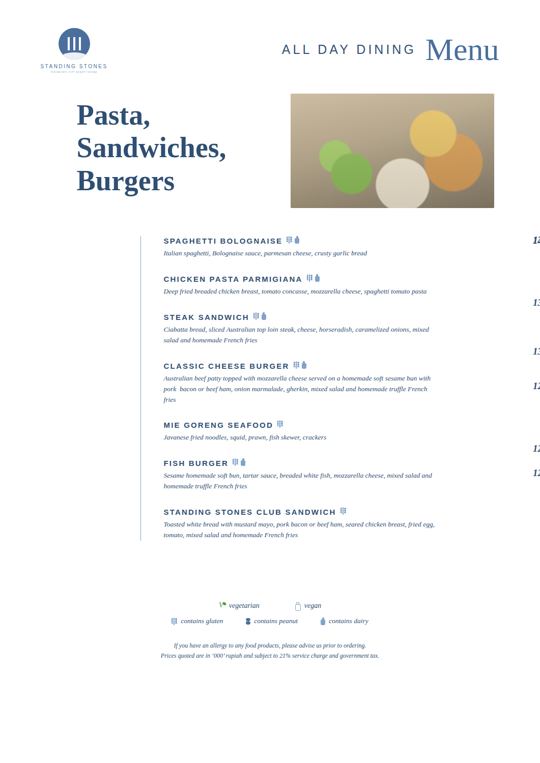STANDING STONES
restaurant cliff beach lounge
ALL DAY DINING Menu
Pasta,
Sandwiches,
Burgers
Spaghetti Bolognaise
Italian spaghetti, Bolognaise sauce, parmesan cheese, crusty garlic bread
140
Chicken Pasta Parmigiana
Deep fried breaded chicken breast, tomato concasse, mozzarella cheese, spaghetti tomato pasta
135
Steak Sandwich
Ciabatta bread, sliced Australian top loin steak, cheese, horseradish, caramelized onions, mixed salad and homemade French fries
130
Classic Cheese Burger
Australian beef patty topped with mozzarella cheese served on a homemade soft sesame bun with pork bacon or beef ham, onion marmalade, gherkin, mixed salad and homemade truffle French fries
130
Mie Goreng Seafood
Javanese fried noodles, squid, prawn, fish skewer, crackers
125
Fish Burger
Sesame homemade soft bun, tartar sauce, breaded white fish, mozzarella cheese, mixed salad and
homemade truffle French fries
125
Standing Stones Club Sandwich
Toasted white bread with mustard mayo, pork bacon or beef ham, seared chicken breast, fried egg, tomato, mixed salad and homemade French fries
120
vegetarian vegan
contains gluten contains peanut contains dairy
If you have an allergy to any food products, please advise us prior to ordering.
Prices quoted are in ‘000’ rupiah and subject to 21% service charge and government tax.